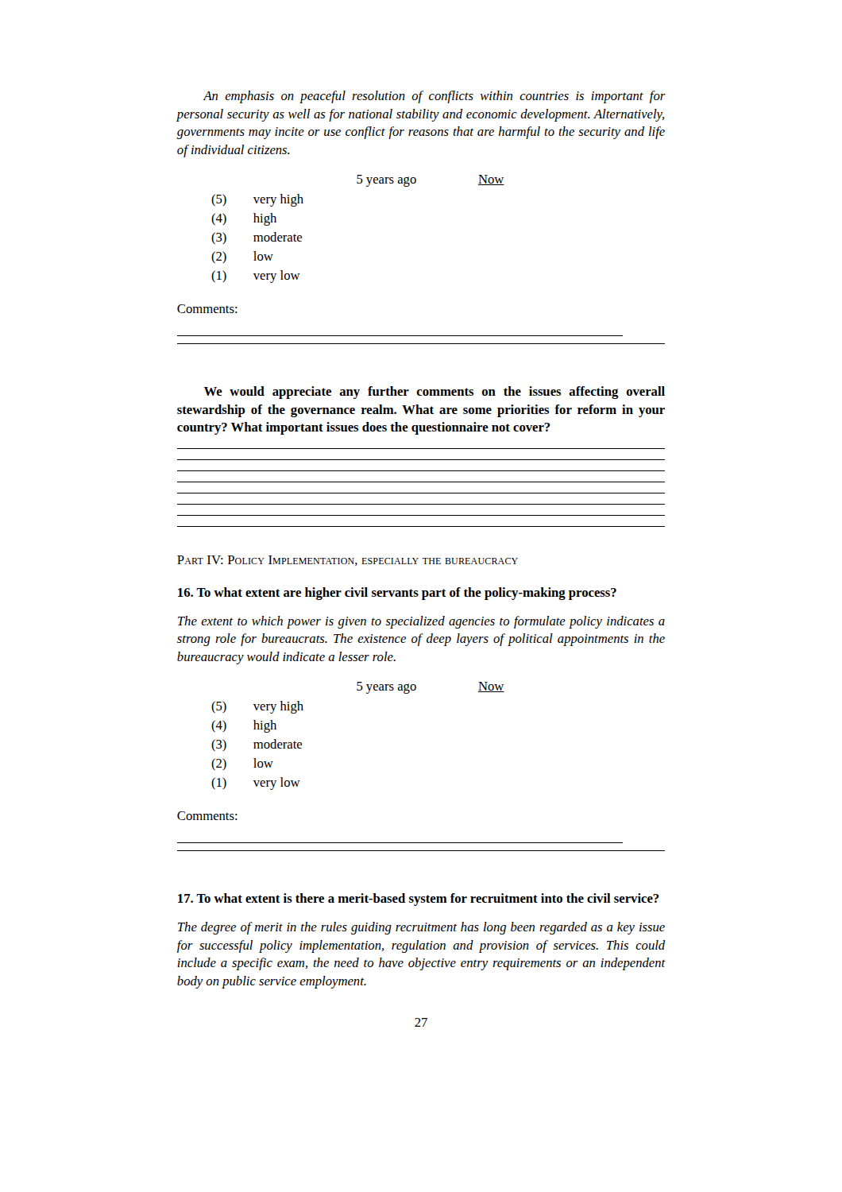An emphasis on peaceful resolution of conflicts within countries is important for personal security as well as for national stability and economic development. Alternatively, governments may incite or use conflict for reasons that are harmful to the security and life of individual citizens.
| | | 5 years ago | Now |
| (5) | very high | | |
| (4) | high | | |
| (3) | moderate | | |
| (2) | low | | |
| (1) | very low | | |
Comments:
We would appreciate any further comments on the issues affecting overall stewardship of the governance realm. What are some priorities for reform in your country? What important issues does the questionnaire not cover?
Part IV: Policy Implementation, especially the bureaucracy
16. To what extent are higher civil servants part of the policy-making process?
The extent to which power is given to specialized agencies to formulate policy indicates a strong role for bureaucrats. The existence of deep layers of political appointments in the bureaucracy would indicate a lesser role.
| | | 5 years ago | Now |
| (5) | very high | | |
| (4) | high | | |
| (3) | moderate | | |
| (2) | low | | |
| (1) | very low | | |
Comments:
17. To what extent is there a merit-based system for recruitment into the civil service?
The degree of merit in the rules guiding recruitment has long been regarded as a key issue for successful policy implementation, regulation and provision of services. This could include a specific exam, the need to have objective entry requirements or an independent body on public service employment.
27